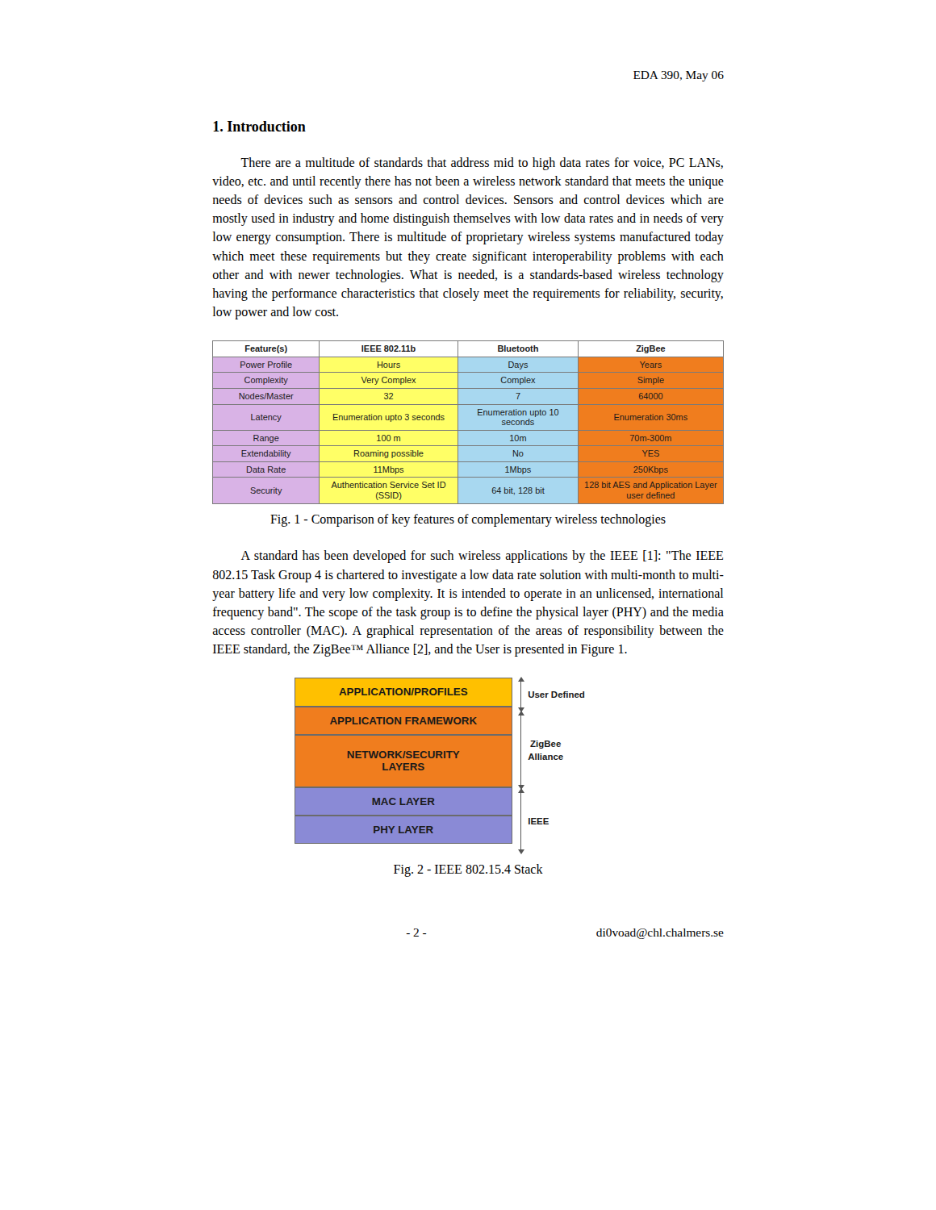EDA 390, May 06
1. Introduction
There are a multitude of standards that address mid to high data rates for voice, PC LANs, video, etc. and until recently there has not been a wireless network standard that meets the unique needs of devices such as sensors and control devices. Sensors and control devices which are mostly used in industry and home distinguish themselves with low data rates and in needs of very low energy consumption. There is multitude of proprietary wireless systems manufactured today which meet these requirements but they create significant interoperability problems with each other and with newer technologies. What is needed, is a standards-based wireless technology having the performance characteristics that closely meet the requirements for reliability, security, low power and low cost.
| Feature(s) | IEEE 802.11b | Bluetooth | ZigBee |
| --- | --- | --- | --- |
| Power Profile | Hours | Days | Years |
| Complexity | Very Complex | Complex | Simple |
| Nodes/Master | 32 | 7 | 64000 |
| Latency | Enumeration upto 3 seconds | Enumeration upto 10 seconds | Enumeration 30ms |
| Range | 100 m | 10m | 70m-300m |
| Extendability | Roaming possible | No | YES |
| Data Rate | 11Mbps | 1Mbps | 250Kbps |
| Security | Authentication Service Set ID (SSID) | 64 bit, 128 bit | 128 bit AES and Application Layer user defined |
Fig. 1 - Comparison of key features of complementary wireless technologies
A standard has been developed for such wireless applications by the IEEE [1]: "The IEEE 802.15 Task Group 4 is chartered to investigate a low data rate solution with multi-month to multi-year battery life and very low complexity. It is intended to operate in an unlicensed, international frequency band". The scope of the task group is to define the physical layer (PHY) and the media access controller (MAC). A graphical representation of the areas of responsibility between the IEEE standard, the ZigBee™ Alliance [2], and the User is presented in Figure 1.
APPLICATION/PROFILES
APPLICATION FRAMEWORK
NETWORK/SECURITY
LAYERS
MAC LAYER
PHY LAYER
User Defined
ZigBee
Alliance
IEEE
Fig. 2 - IEEE 802.15.4 Stack
- 2 -
di0voad@chl.chalmers.se